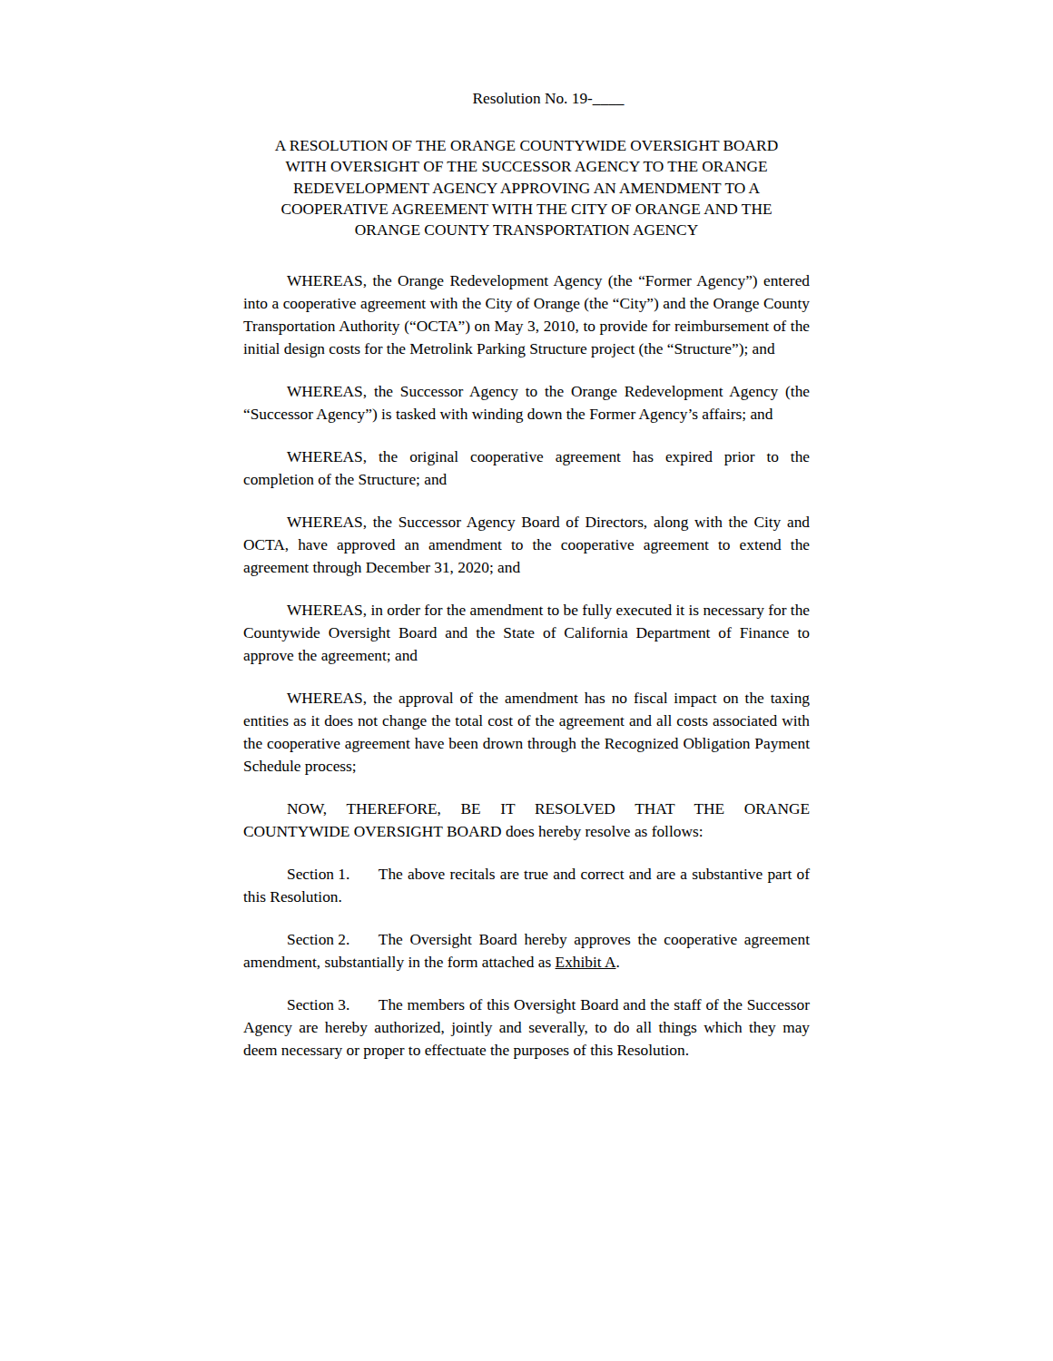Resolution No. 19-____
A Resolution of the Orange Countywide Oversight Board
with Oversight of the Successor Agency to the Orange
Redevelopment Agency Approving an Amendment to a
Cooperative Agreement with the City of Orange and the
Orange County Transportation Agency
WHEREAS, the Orange Redevelopment Agency (the “Former Agency”) entered into a cooperative agreement with the City of Orange (the “City”) and the Orange County Transportation Authority (“OCTA”) on May 3, 2010, to provide for reimbursement of the initial design costs for the Metrolink Parking Structure project (the “Structure”); and
WHEREAS, the Successor Agency to the Orange Redevelopment Agency (the “Successor Agency”) is tasked with winding down the Former Agency’s affairs; and
WHEREAS, the original cooperative agreement has expired prior to the completion of the Structure; and
WHEREAS, the Successor Agency Board of Directors, along with the City and OCTA, have approved an amendment to the cooperative agreement to extend the agreement through December 31, 2020; and
WHEREAS, in order for the amendment to be fully executed it is necessary for the Countywide Oversight Board and the State of California Department of Finance to approve the agreement; and
WHEREAS, the approval of the amendment has no fiscal impact on the taxing entities as it does not change the total cost of the agreement and all costs associated with the cooperative agreement have been drown through the Recognized Obligation Payment Schedule process;
NOW, THEREFORE, BE IT RESOLVED THAT THE ORANGE COUNTYWIDE OVERSIGHT BOARD does hereby resolve as follows:
Section 1. The above recitals are true and correct and are a substantive part of this Resolution.
Section 2. The Oversight Board hereby approves the cooperative agreement amendment, substantially in the form attached as Exhibit A.
Section 3. The members of this Oversight Board and the staff of the Successor Agency are hereby authorized, jointly and severally, to do all things which they may deem necessary or proper to effectuate the purposes of this Resolution.